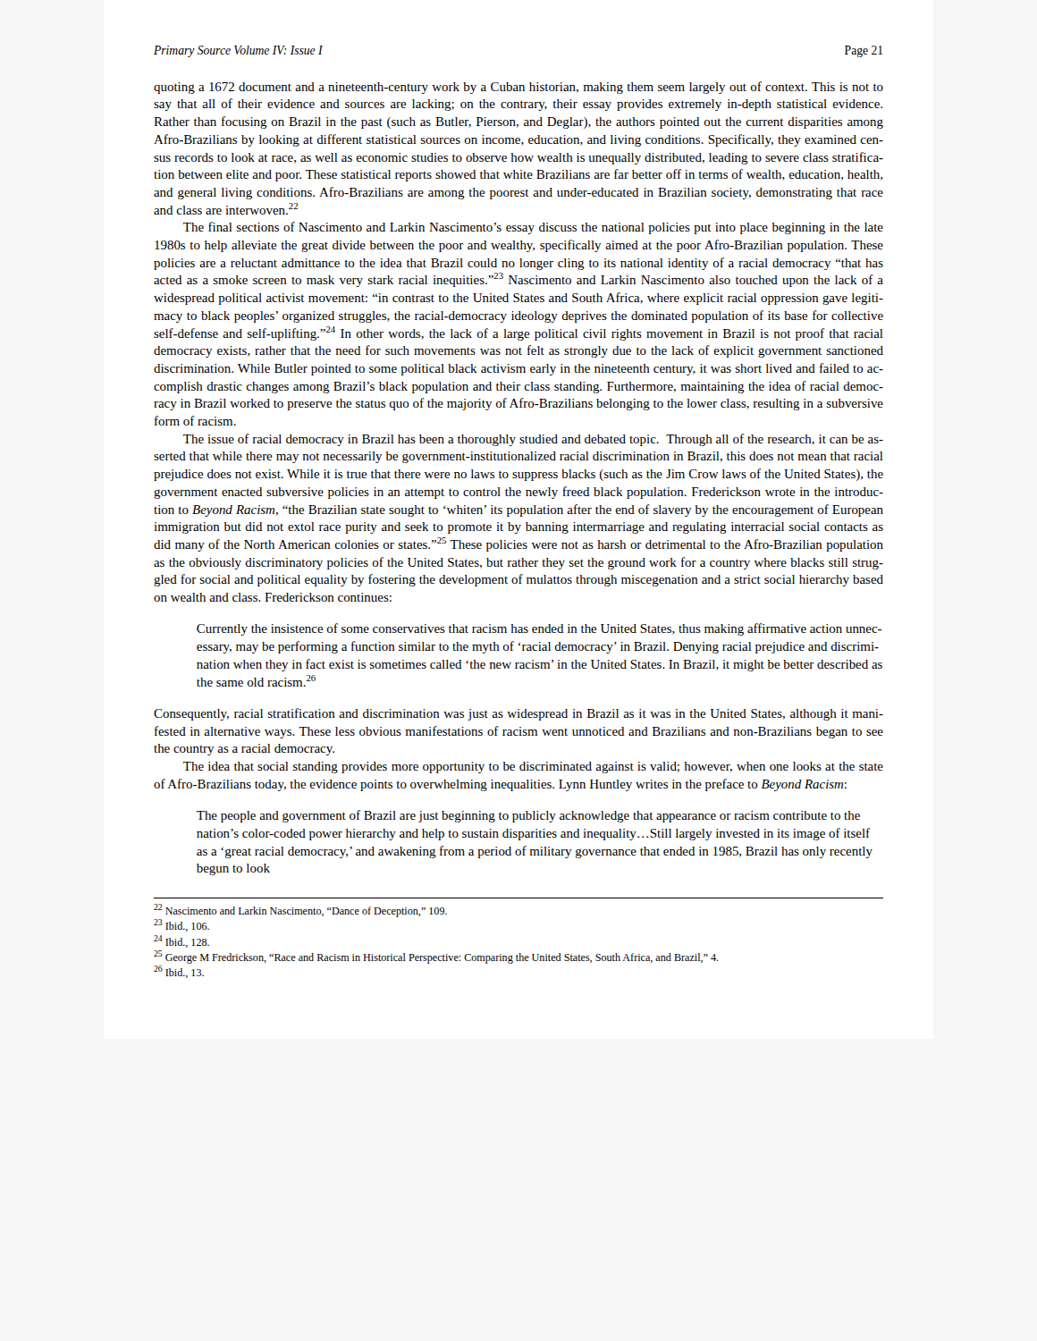Primary Source Volume IV: Issue I Page 21
quoting a 1672 document and a nineteenth-century work by a Cuban historian, making them seem largely out of context. This is not to say that all of their evidence and sources are lacking; on the contrary, their essay provides extremely in-depth statistical evidence. Rather than focusing on Brazil in the past (such as Butler, Pierson, and Deglar), the authors pointed out the current disparities among Afro-Brazilians by looking at different statistical sources on income, education, and living conditions. Specifically, they examined census records to look at race, as well as economic studies to observe how wealth is unequally distributed, leading to severe class stratification between elite and poor. These statistical reports showed that white Brazilians are far better off in terms of wealth, education, health, and general living conditions. Afro-Brazilians are among the poorest and under-educated in Brazilian society, demonstrating that race and class are interwoven.22
The final sections of Nascimento and Larkin Nascimento’s essay discuss the national policies put into place beginning in the late 1980s to help alleviate the great divide between the poor and wealthy, specifically aimed at the poor Afro-Brazilian population. These policies are a reluctant admittance to the idea that Brazil could no longer cling to its national identity of a racial democracy “that has acted as a smoke screen to mask very stark racial inequities.”23 Nascimento and Larkin Nascimento also touched upon the lack of a widespread political activist movement: “in contrast to the United States and South Africa, where explicit racial oppression gave legitimacy to black peoples’ organized struggles, the racial-democracy ideology deprives the dominated population of its base for collective self-defense and self-uplifting.”24 In other words, the lack of a large political civil rights movement in Brazil is not proof that racial democracy exists, rather that the need for such movements was not felt as strongly due to the lack of explicit government sanctioned discrimination. While Butler pointed to some political black activism early in the nineteenth century, it was short lived and failed to accomplish drastic changes among Brazil’s black population and their class standing. Furthermore, maintaining the idea of racial democracy in Brazil worked to preserve the status quo of the majority of Afro-Brazilians belonging to the lower class, resulting in a subversive form of racism.
The issue of racial democracy in Brazil has been a thoroughly studied and debated topic. Through all of the research, it can be asserted that while there may not necessarily be government-institutionalized racial discrimination in Brazil, this does not mean that racial prejudice does not exist. While it is true that there were no laws to suppress blacks (such as the Jim Crow laws of the United States), the government enacted subversive policies in an attempt to control the newly freed black population. Frederickson wrote in the introduction to Beyond Racism, “the Brazilian state sought to ‘whiten’ its population after the end of slavery by the encouragement of European immigration but did not extol race purity and seek to promote it by banning intermarriage and regulating interracial social contacts as did many of the North American colonies or states.”25 These policies were not as harsh or detrimental to the Afro-Brazilian population as the obviously discriminatory policies of the United States, but rather they set the ground work for a country where blacks still struggled for social and political equality by fostering the development of mulattos through miscegenation and a strict social hierarchy based on wealth and class. Frederickson continues:
Currently the insistence of some conservatives that racism has ended in the United States, thus making affirmative action unnecessary, may be performing a function similar to the myth of ‘racial democracy’ in Brazil. Denying racial prejudice and discrimination when they in fact exist is sometimes called ‘the new racism’ in the United States. In Brazil, it might be better described as the same old racism.26
Consequently, racial stratification and discrimination was just as widespread in Brazil as it was in the United States, although it manifested in alternative ways. These less obvious manifestations of racism went unnoticed and Brazilians and non-Brazilians began to see the country as a racial democracy.
The idea that social standing provides more opportunity to be discriminated against is valid; however, when one looks at the state of Afro-Brazilians today, the evidence points to overwhelming inequalities. Lynn Huntley writes in the preface to Beyond Racism:
The people and government of Brazil are just beginning to publicly acknowledge that appearance or racism contribute to the nation’s color-coded power hierarchy and help to sustain disparities and inequality…Still largely invested in its image of itself as a ‘great racial democracy,’ and awakening from a period of military governance that ended in 1985, Brazil has only recently begun to look
22 Nascimento and Larkin Nascimento, “Dance of Deception,” 109.
23 Ibid., 106.
24 Ibid., 128.
25 George M Fredrickson, “Race and Racism in Historical Perspective: Comparing the United States, South Africa, and Brazil,” 4.
26 Ibid., 13.